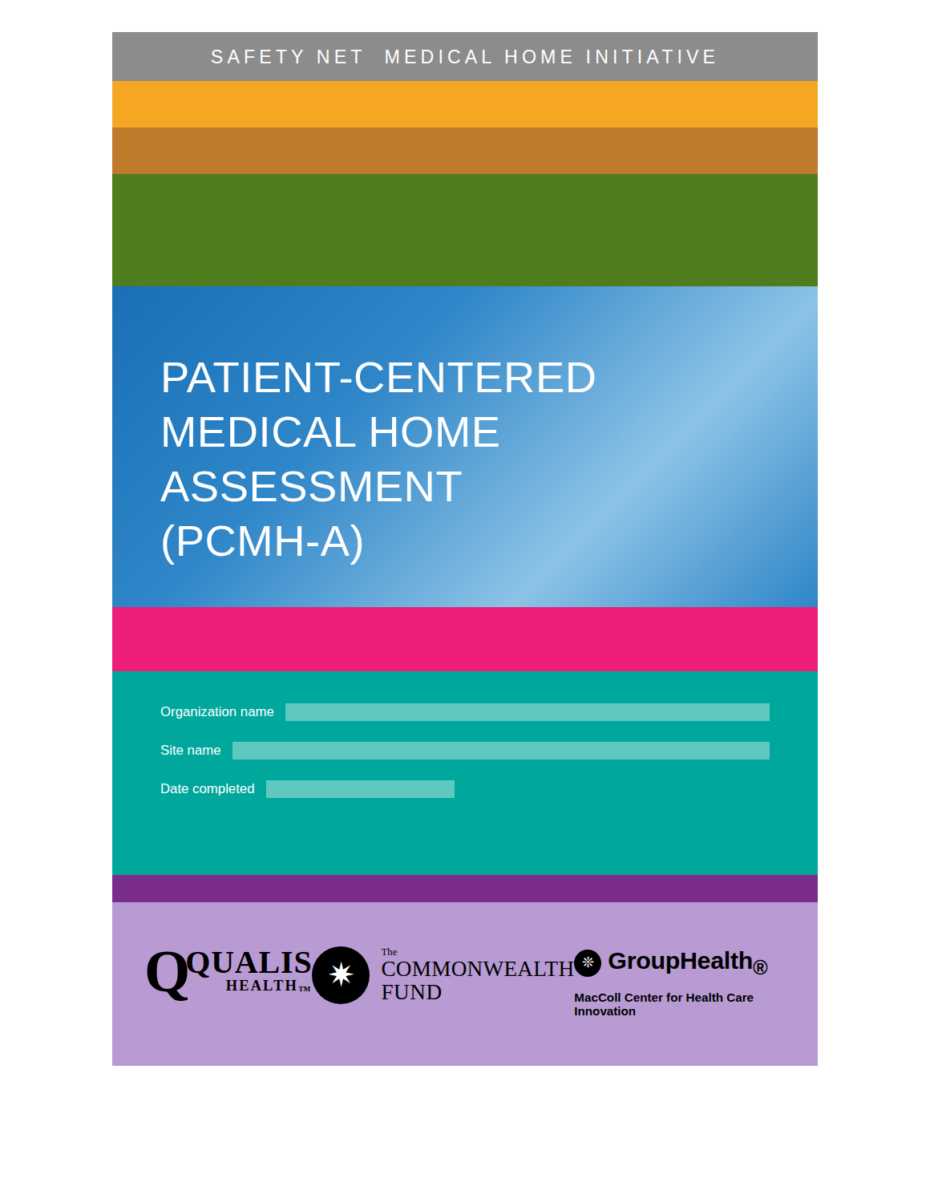SAFETY NET MEDICAL HOME INITIATIVE
PATIENT-CENTERED
MEDICAL HOME ASSESSMENT
(PCMH-A)
Organization name
Site name
Date completed
Q QUALIS HEALTH™
✷
The
COMMONWEALTH
FUND
❊ GroupHealth®
MacColl Center for Health Care Innovation